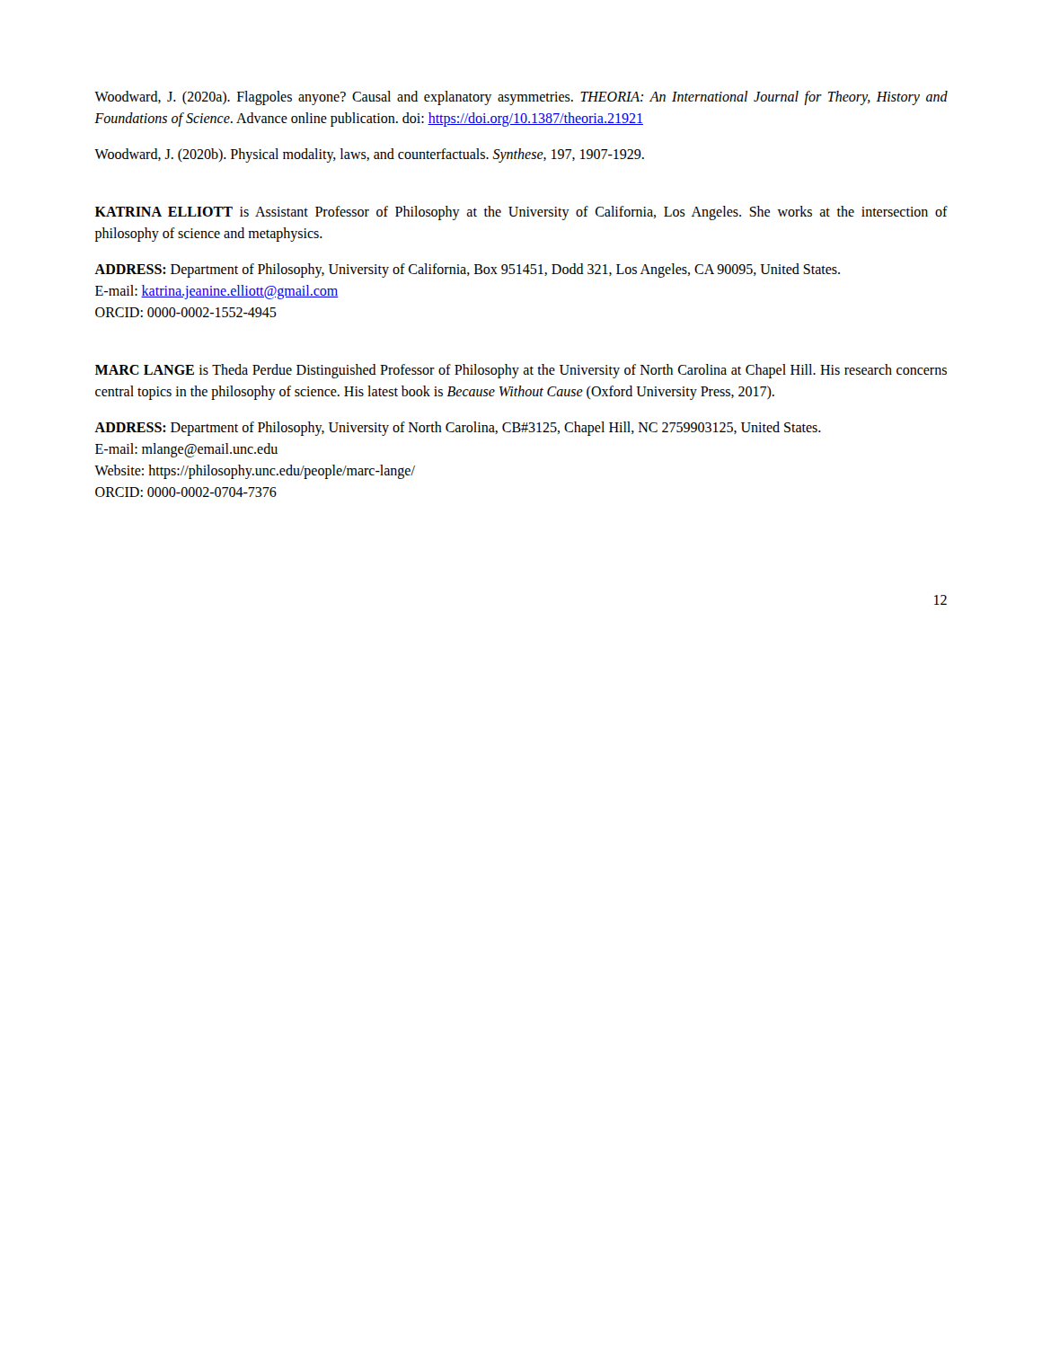Woodward, J. (2020a). Flagpoles anyone? Causal and explanatory asymmetries. THEORIA: An International Journal for Theory, History and Foundations of Science. Advance online publication. doi: https://doi.org/10.1387/theoria.21921
Woodward, J. (2020b). Physical modality, laws, and counterfactuals. Synthese, 197, 1907-1929.
KATRINA ELLIOTT is Assistant Professor of Philosophy at the University of California, Los Angeles. She works at the intersection of philosophy of science and metaphysics.
ADDRESS: Department of Philosophy, University of California, Box 951451, Dodd 321, Los Angeles, CA 90095, United States.
E-mail: katrina.jeanine.elliott@gmail.com ORCID: 0000-0002-1552-4945
MARC LANGE is Theda Perdue Distinguished Professor of Philosophy at the University of North Carolina at Chapel Hill. His research concerns central topics in the philosophy of science. His latest book is Because Without Cause (Oxford University Press, 2017).
ADDRESS: Department of Philosophy, University of North Carolina, CB#3125, Chapel Hill, NC 2759903125, United States.
E-mail: mlange@email.unc.edu Website: https://philosophy.unc.edu/people/marc-lange/ ORCID: 0000-0002-0704-7376
12